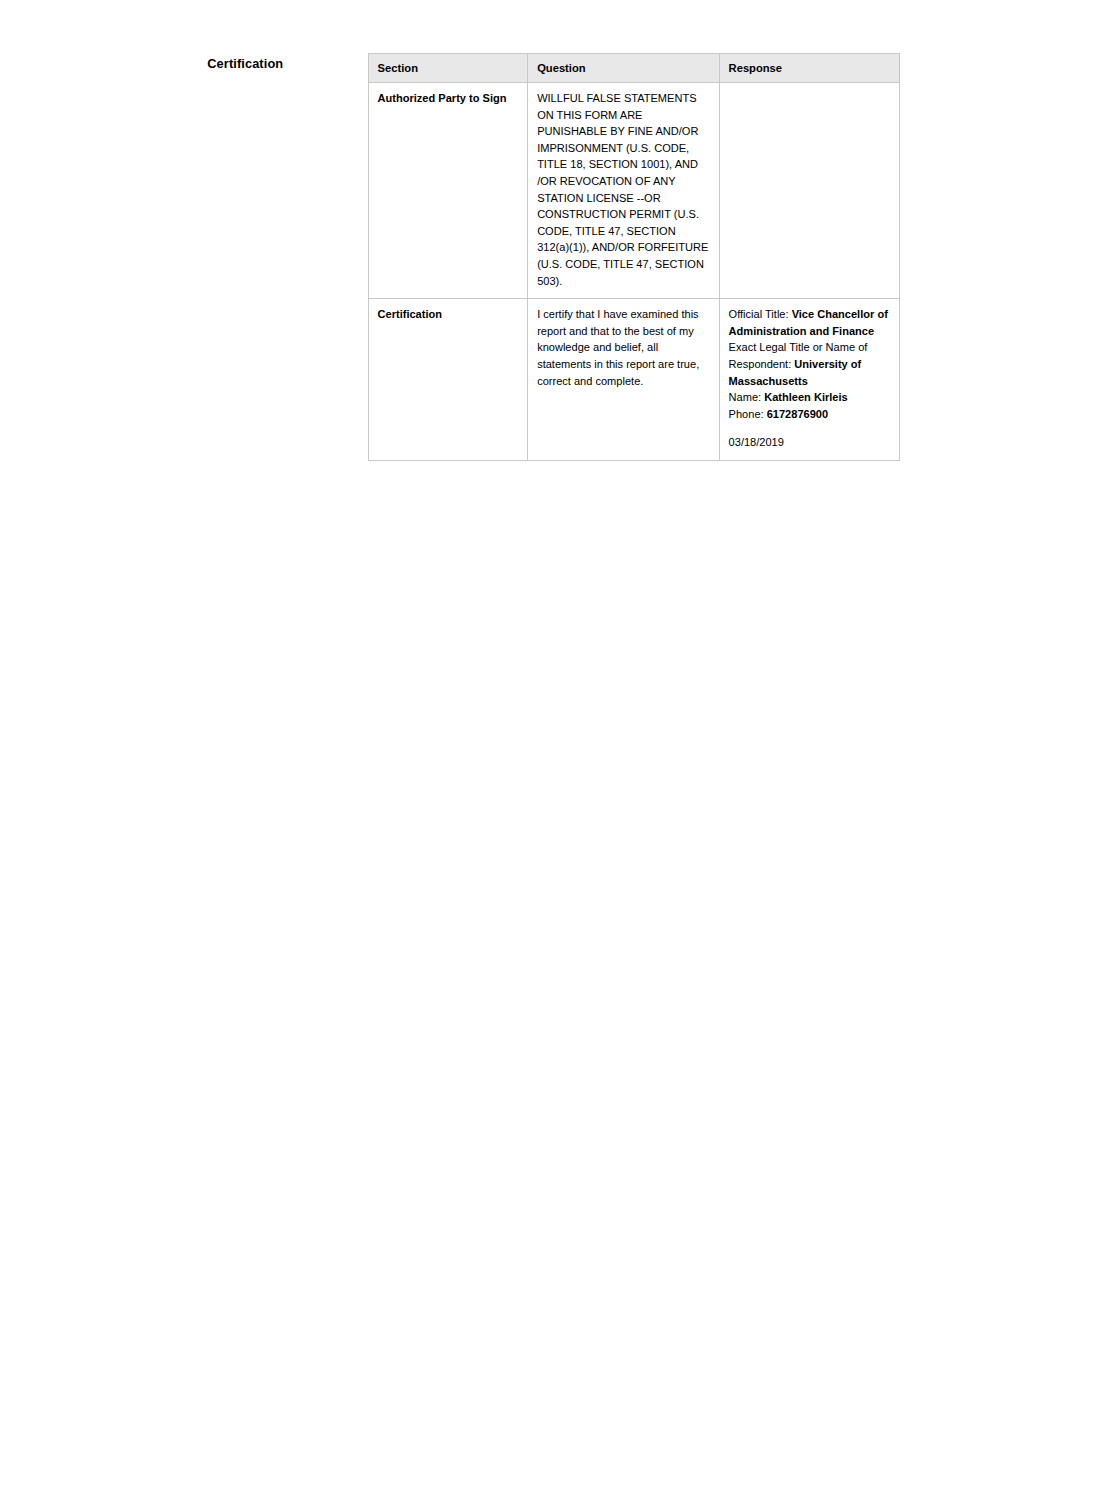Certification
| Section | Question | Response |
| --- | --- | --- |
| Authorized Party to Sign | WILLFUL FALSE STATEMENTS ON THIS FORM ARE PUNISHABLE BY FINE AND/OR IMPRISONMENT (U.S. CODE, TITLE 18, SECTION 1001), AND /OR REVOCATION OF ANY STATION LICENSE --OR CONSTRUCTION PERMIT (U.S. CODE, TITLE 47, SECTION 312(a)(1)), AND/OR FORFEITURE (U.S. CODE, TITLE 47, SECTION 503). | |
| Certification | I certify that I have examined this report and that to the best of my knowledge and belief, all statements in this report are true, correct and complete. | Official Title: Vice Chancellor of Administration and Finance Exact Legal Title or Name of Respondent: University of Massachusetts Name: Kathleen Kirleis Phone: 6172876900 03/18/2019 |